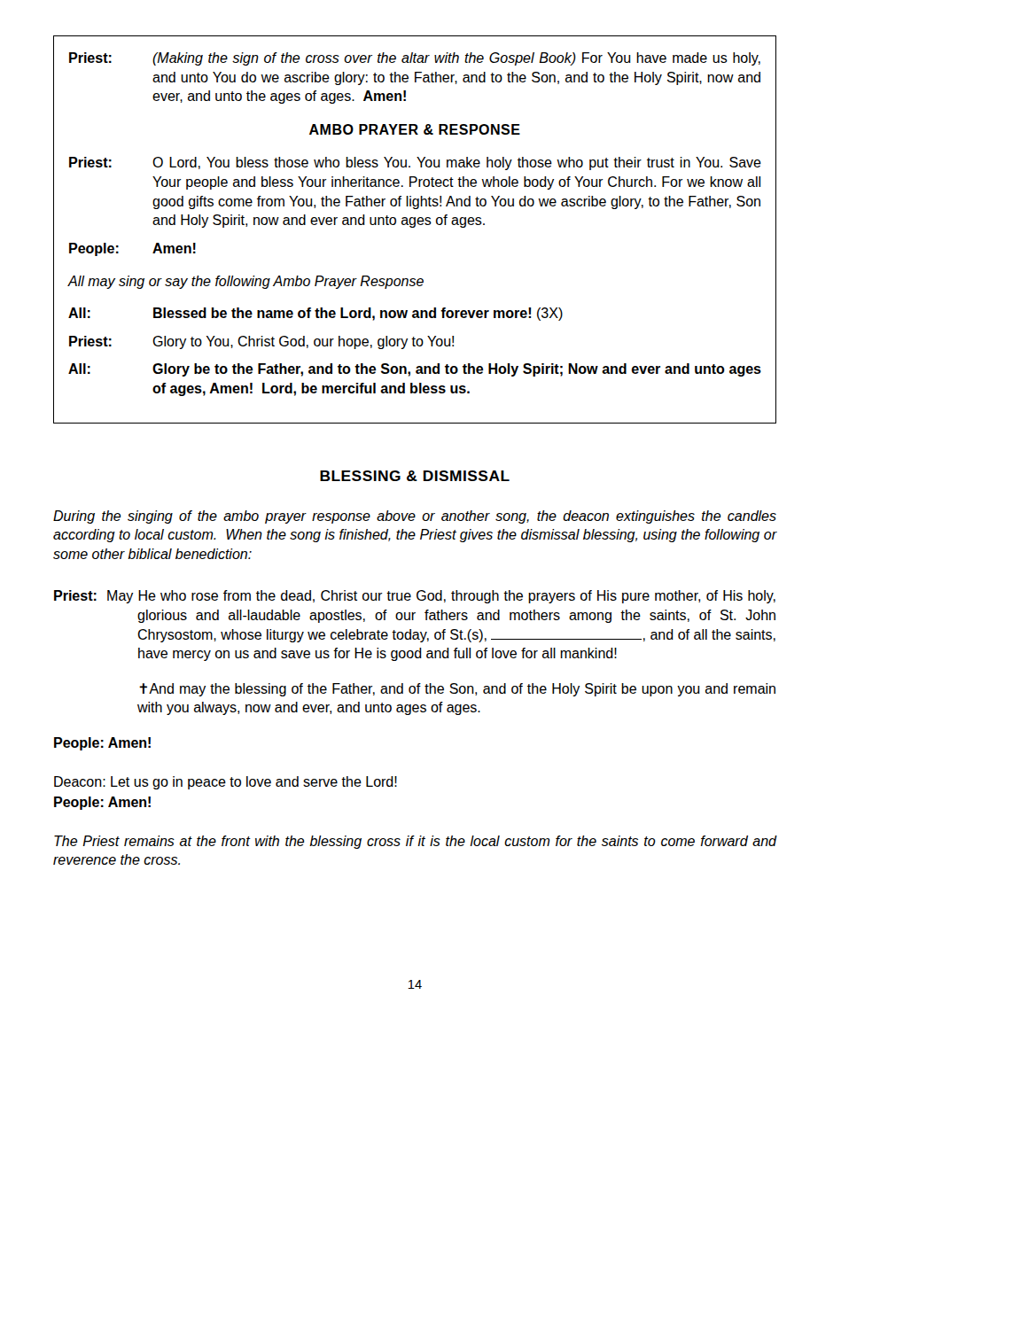| Priest: | (Making the sign of the cross over the altar with the Gospel Book) For You have made us holy, and unto You do we ascribe glory: to the Father, and to the Son, and to the Holy Spirit, now and ever, and unto the ages of ages. Amen! |
AMBO PRAYER & RESPONSE
| Priest: | O Lord, You bless those who bless You. You make holy those who put their trust in You. Save Your people and bless Your inheritance. Protect the whole body of Your Church. For we know all good gifts come from You, the Father of lights! And to You do we ascribe glory, to the Father, Son and Holy Spirit, now and ever and unto ages of ages. |
| People: | Amen! |
All may sing or say the following Ambo Prayer Response
| All: | Blessed be the name of the Lord, now and forever more! (3X) |
| Priest: | Glory to You, Christ God, our hope, glory to You! |
| All: | Glory be to the Father, and to the Son, and to the Holy Spirit; Now and ever and unto ages of ages, Amen! Lord, be merciful and bless us. |
BLESSING & DISMISSAL
During the singing of the ambo prayer response above or another song, the deacon extinguishes the candles according to local custom. When the song is finished, the Priest gives the dismissal blessing, using the following or some other biblical benediction:
Priest: May He who rose from the dead, Christ our true God, through the prayers of His pure mother, of His holy, glorious and all-laudable apostles, of our fathers and mothers among the saints, of St. John Chrysostom, whose liturgy we celebrate today, of St.(s), , and of all the saints, have mercy on us and save us for He is good and full of love for all mankind!
✝And may the blessing of the Father, and of the Son, and of the Holy Spirit be upon you and remain with you always, now and ever, and unto ages of ages.
People: Amen!
Deacon: Let us go in peace to love and serve the Lord!
People: Amen!
The Priest remains at the front with the blessing cross if it is the local custom for the saints to come forward and reverence the cross.
14